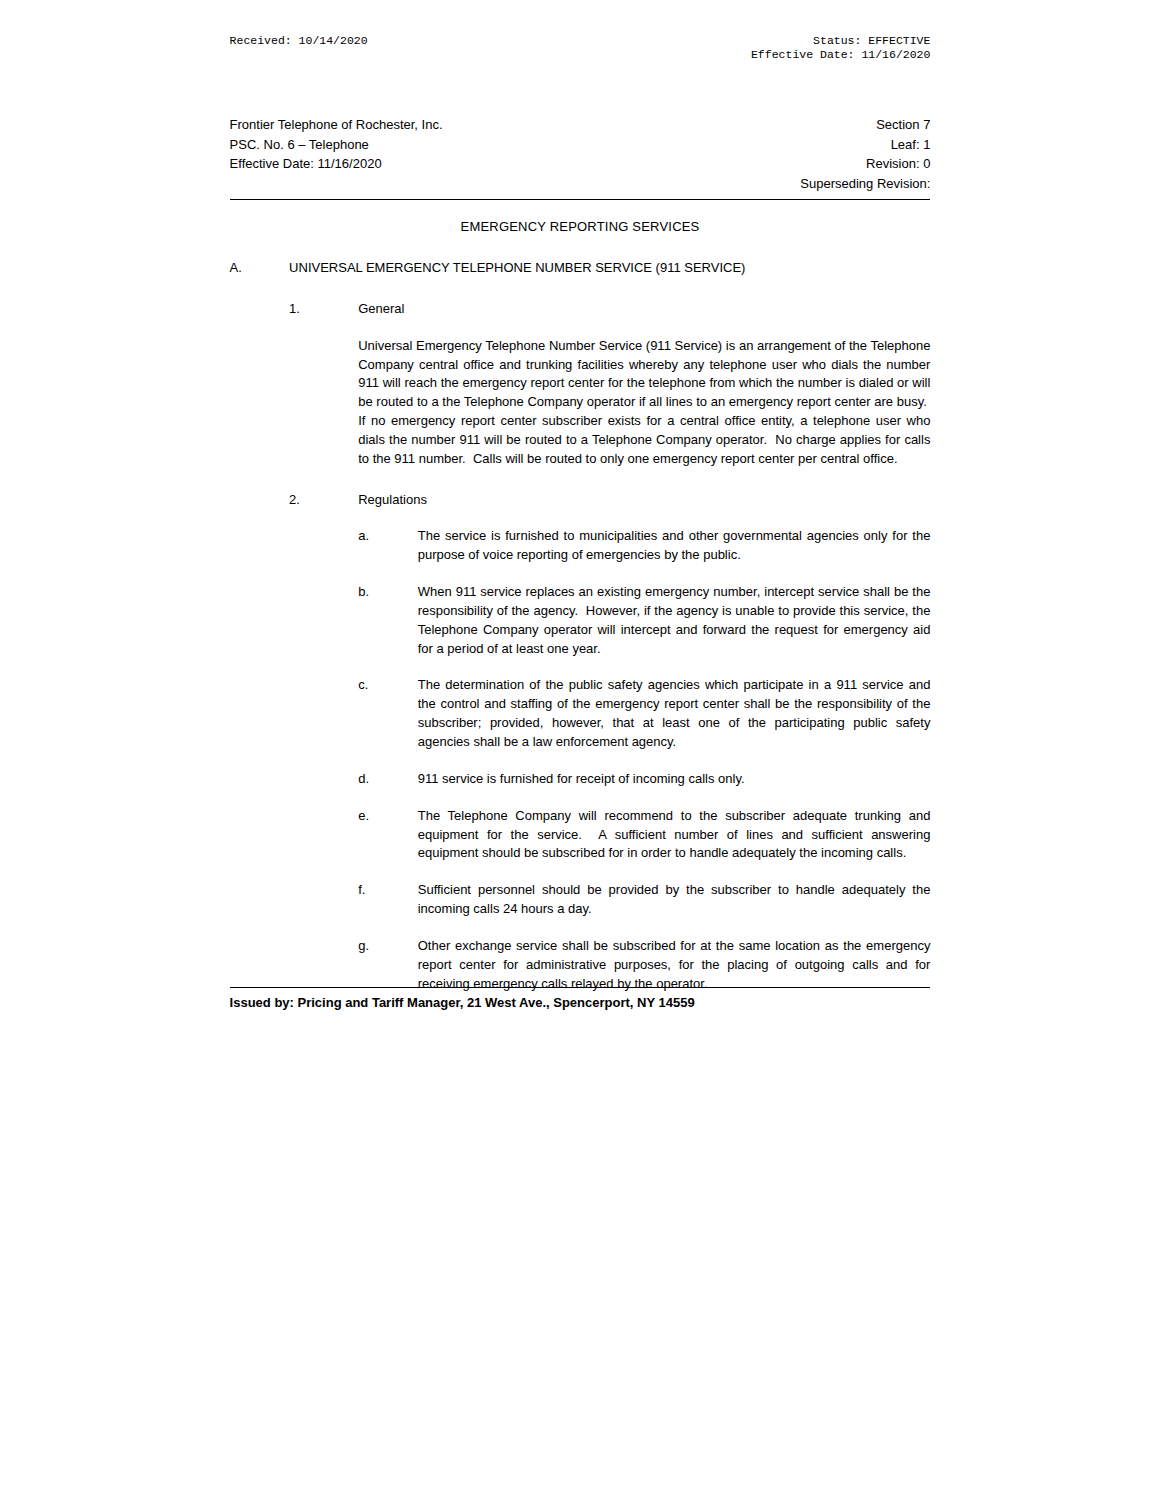| Received: 10/14/2020 | Status: EFFECTIVE |
| | Effective Date: 11/16/2020 |
| Frontier Telephone of Rochester, Inc. | Section 7 |
| PSC. No. 6 – Telephone | Leaf: 1 |
| Effective Date: 11/16/2020 | Revision: 0 |
| | Superseding Revision: |
EMERGENCY REPORTING SERVICES
| A. | UNIVERSAL EMERGENCY TELEPHONE NUMBER SERVICE (911 SERVICE) |
| | 1. | General |
| | | Universal Emergency Telephone Number Service (911 Service) is an arrangement of the Telephone Company central office and trunking facilities whereby any telephone user who dials the number 911 will reach the emergency report center for the telephone from which the number is dialed or will be routed to a the Telephone Company operator if all lines to an emergency report center are busy. If no emergency report center subscriber exists for a central office entity, a telephone user who dials the number 911 will be routed to a Telephone Company operator. No charge applies for calls to the 911 number. Calls will be routed to only one emergency report center per central office. |
| | 2. | Regulations |
| | a. | The service is furnished to municipalities and other governmental agencies only for the purpose of voice reporting of emergencies by the public. |
| | b. | When 911 service replaces an existing emergency number, intercept service shall be the responsibility of the agency. However, if the agency is unable to provide this service, the Telephone Company operator will intercept and forward the request for emergency aid for a period of at least one year. |
| | c. | The determination of the public safety agencies which participate in a 911 service and the control and staffing of the emergency report center shall be the responsibility of the subscriber; provided, however, that at least one of the participating public safety agencies shall be a law enforcement agency. |
| | d. | 911 service is furnished for receipt of incoming calls only. |
| | e. | The Telephone Company will recommend to the subscriber adequate trunking and equipment for the service. A sufficient number of lines and sufficient answering equipment should be subscribed for in order to handle adequately the incoming calls. |
| | f. | Sufficient personnel should be provided by the subscriber to handle adequately the incoming calls 24 hours a day. |
| | g. | Other exchange service shall be subscribed for at the same location as the emergency report center for administrative purposes, for the placing of outgoing calls and for receiving emergency calls relayed by the operator. |
Issued by: Pricing and Tariff Manager, 21 West Ave., Spencerport, NY 14559